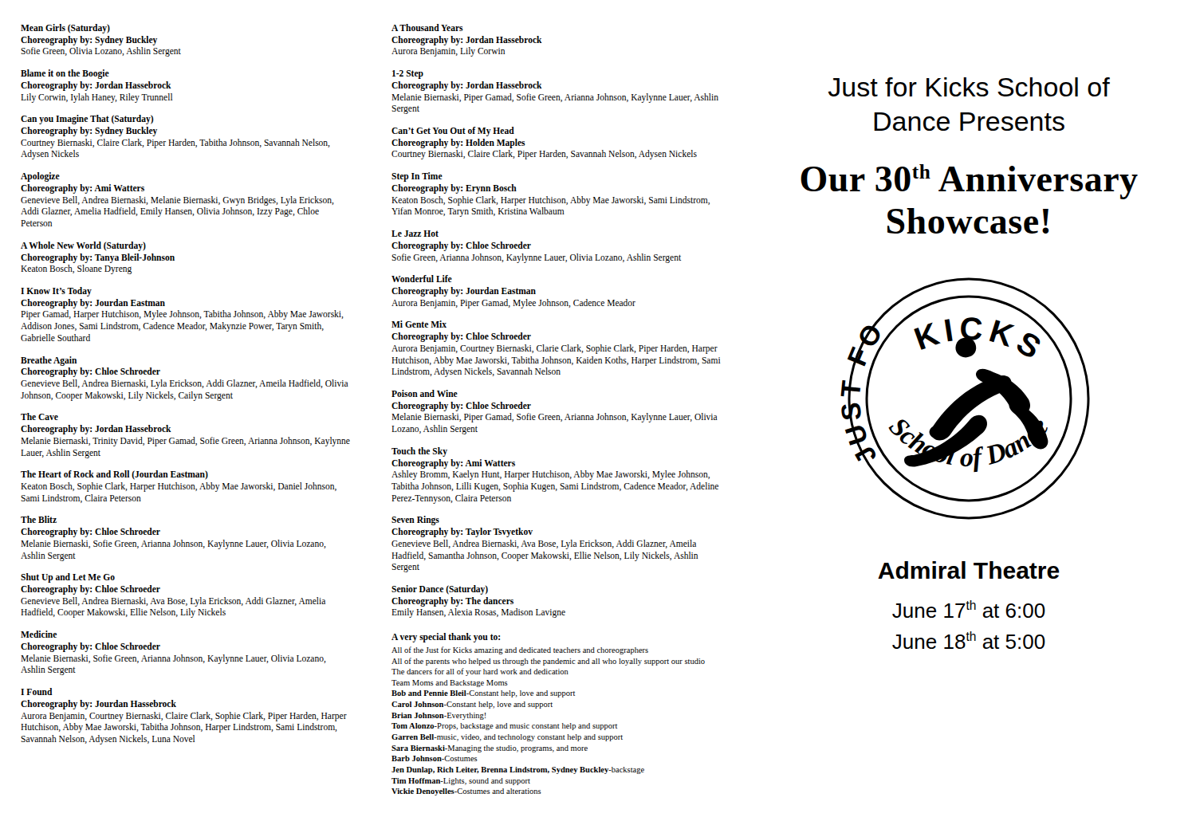Mean Girls (Saturday)
Choreography by: Sydney Buckley
Sofie Green, Olivia Lozano, Ashlin Sergent
Blame it on the Boogie
Choreography by: Jordan Hassebrock
Lily Corwin, Iylah Haney, Riley Trunnell
Can you Imagine That (Saturday)
Choreography by: Sydney Buckley
Courtney Biernaski, Claire Clark, Piper Harden, Tabitha Johnson, Savannah Nelson, Adysen Nickels
Apologize
Choreography by: Ami Watters
Genevieve Bell, Andrea Biernaski, Melanie Biernaski, Gwyn Bridges, Lyla Erickson, Addi Glazner, Amelia Hadfield, Emily Hansen, Olivia Johnson, Izzy Page, Chloe Peterson
A Whole New World (Saturday)
Choreography by: Tanya Bleil-Johnson
Keaton Bosch, Sloane Dyreng
I Know It’s Today
Choreography by: Jourdan Eastman
Piper Gamad, Harper Hutchison, Mylee Johnson, Tabitha Johnson, Abby Mae Jaworski, Addison Jones, Sami Lindstrom, Cadence Meador, Makynzie Power, Taryn Smith, Gabrielle Southard
Breathe Again
Choreography by: Chloe Schroeder
Genevieve Bell, Andrea Biernaski, Lyla Erickson, Addi Glazner, Ameila Hadfield, Olivia Johnson, Cooper Makowski, Lily Nickels, Cailyn Sergent
The Cave
Choreography by: Jordan Hassebrock
Melanie Biernaski, Trinity David, Piper Gamad, Sofie Green, Arianna Johnson, Kaylynne Lauer, Ashlin Sergent
The Heart of Rock and Roll (Jourdan Eastman)
Keaton Bosch, Sophie Clark, Harper Hutchison, Abby Mae Jaworski, Daniel Johnson, Sami Lindstrom, Claira Peterson
The Blitz
Choreography by: Chloe Schroeder
Melanie Biernaski, Sofie Green, Arianna Johnson, Kaylynne Lauer, Olivia Lozano, Ashlin Sergent
Shut Up and Let Me Go
Choreography by: Chloe Schroeder
Genevieve Bell, Andrea Biernaski, Ava Bose, Lyla Erickson, Addi Glazner, Amelia Hadfield, Cooper Makowski, Ellie Nelson, Lily Nickels
Medicine
Choreography by: Chloe Schroeder
Melanie Biernaski, Sofie Green, Arianna Johnson, Kaylynne Lauer, Olivia Lozano, Ashlin Sergent
I Found
Choreography by: Jourdan Hassebrock
Aurora Benjamin, Courtney Biernaski, Claire Clark, Sophie Clark, Piper Harden, Harper Hutchison, Abby Mae Jaworski, Tabitha Johnson, Harper Lindstrom, Sami Lindstrom, Savannah Nelson, Adysen Nickels, Luna Novel
A Thousand Years
Choreography by: Jordan Hassebrock
Aurora Benjamin, Lily Corwin
1-2 Step
Choreography by: Jordan Hassebrock
Melanie Biernaski, Piper Gamad, Sofie Green, Arianna Johnson, Kaylynne Lauer, Ashlin Sergent
Can’t Get You Out of My Head
Choreography by: Holden Maples
Courtney Biernaski, Claire Clark, Piper Harden, Savannah Nelson, Adysen Nickels
Step In Time
Choreography by: Erynn Bosch
Keaton Bosch, Sophie Clark, Harper Hutchison, Abby Mae Jaworski, Sami Lindstrom, Yifan Monroe, Taryn Smith, Kristina Walbaum
Le Jazz Hot
Choreography by: Chloe Schroeder
Sofie Green, Arianna Johnson, Kaylynne Lauer, Olivia Lozano, Ashlin Sergent
Wonderful Life
Choreography by: Jourdan Eastman
Aurora Benjamin, Piper Gamad, Mylee Johnson, Cadence Meador
Mi Gente Mix
Choreography by: Chloe Schroeder
Aurora Benjamin, Courtney Biernaski, Clarie Clark, Sophie Clark, Piper Harden, Harper Hutchison, Abby Mae Jaworski, Tabitha Johnson, Kaiden Koths, Harper Lindstrom, Sami Lindstrom, Adysen Nickels, Savannah Nelson
Poison and Wine
Choreography by: Chloe Schroeder
Melanie Biernaski, Piper Gamad, Sofie Green, Arianna Johnson, Kaylynne Lauer, Olivia Lozano, Ashlin Sergent
Touch the Sky
Choreography by: Ami Watters
Ashley Bromm, Kaelyn Hunt, Harper Hutchison, Abby Mae Jaworski, Mylee Johnson, Tabitha Johnson, Lilli Kugen, Sophia Kugen, Sami Lindstrom, Cadence Meador, Adeline Perez-Tennyson, Claira Peterson
Seven Rings
Choreography by: Taylor Tsvyetkov
Genevieve Bell, Andrea Biernaski, Ava Bose, Lyla Erickson, Addi Glazner, Ameila Hadfield, Samantha Johnson, Cooper Makowski, Ellie Nelson, Lily Nickels, Ashlin Sergent
Senior Dance (Saturday)
Choreography by: The dancers
Emily Hansen, Alexia Rosas, Madison Lavigne
A very special thank you to:
All of the Just for Kicks amazing and dedicated teachers and choreographers
All of the parents who helped us through the pandemic and all who loyally support our studio
The dancers for all of your hard work and dedication
Team Moms and Backstage Moms
Bob and Pennie Bleil-Constant help, love and support
Carol Johnson-Constant help, love and support
Brian Johnson-Everything!
Tom Alonzo-Props, backstage and music constant help and support
Garren Bell-music, video, and technology constant help and support
Sara Biernaski-Managing the studio, programs, and more
Barb Johnson-Costumes
Jen Dunlap, Rich Leiter, Brenna Lindstrom, Sydney Buckley-backstage
Tim Hoffman-Lights, sound and support
Vickie Denoyelles-Costumes and alterations
Just for Kicks School of
Dance Presents
Our 30th Anniversary
Showcase!
KICKS JUST FOR School of Dance
Admiral Theatre
June 17th at 6:00
June 18th at 5:00